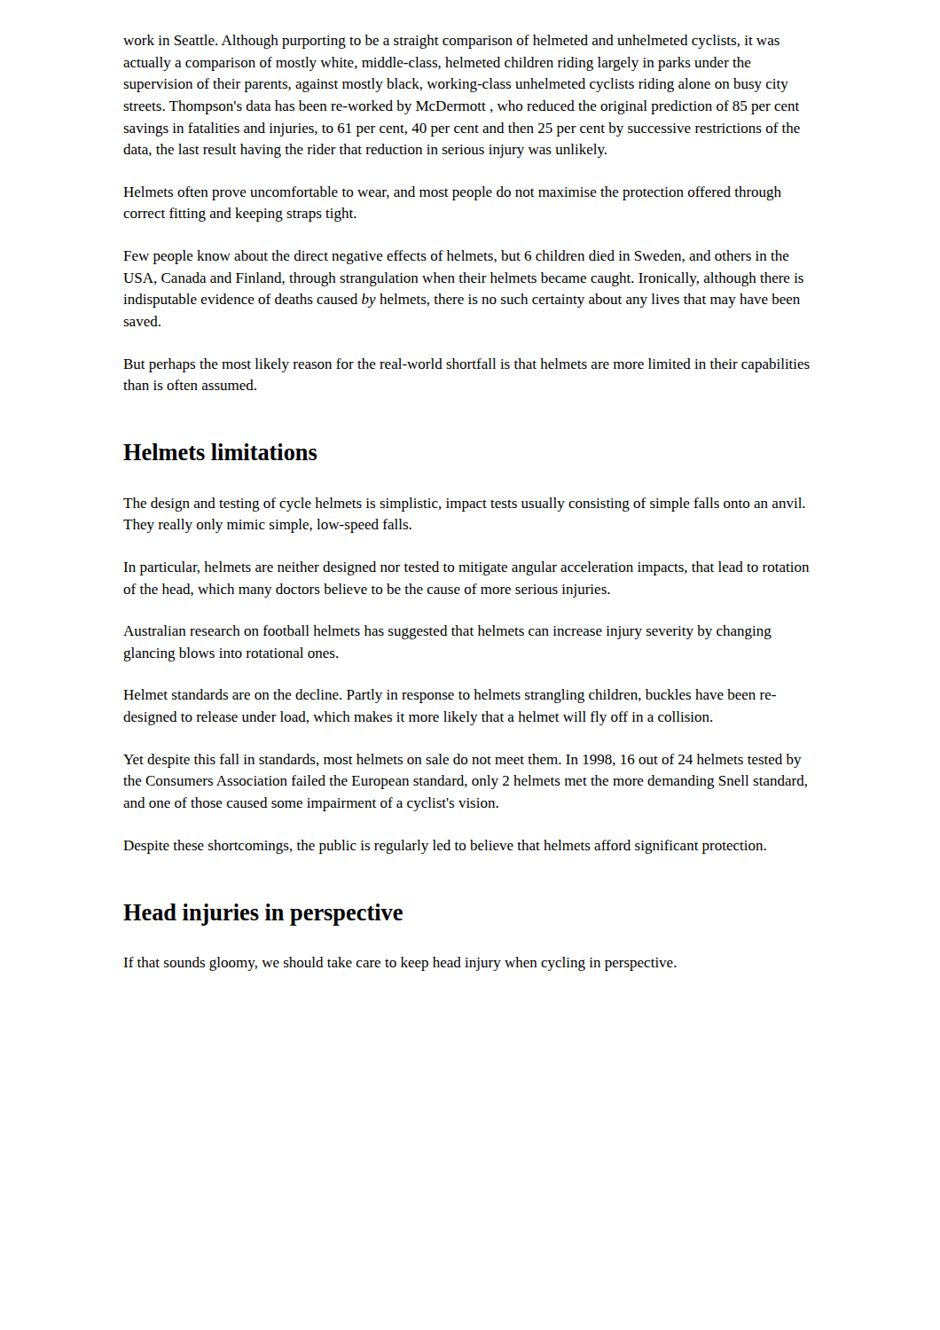work in Seattle. Although purporting to be a straight comparison of helmeted and unhelmeted cyclists, it was actually a comparison of mostly white, middle-class, helmeted children riding largely in parks under the supervision of their parents, against mostly black, working-class unhelmeted cyclists riding alone on busy city streets. Thompson's data has been re-worked by McDermott , who reduced the original prediction of 85 per cent savings in fatalities and injuries, to 61 per cent, 40 per cent and then 25 per cent by successive restrictions of the data, the last result having the rider that reduction in serious injury was unlikely.
Helmets often prove uncomfortable to wear, and most people do not maximise the protection offered through correct fitting and keeping straps tight.
Few people know about the direct negative effects of helmets, but 6 children died in Sweden, and others in the USA, Canada and Finland, through strangulation when their helmets became caught. Ironically, although there is indisputable evidence of deaths caused by helmets, there is no such certainty about any lives that may have been saved.
But perhaps the most likely reason for the real-world shortfall is that helmets are more limited in their capabilities than is often assumed.
Helmets limitations
The design and testing of cycle helmets is simplistic, impact tests usually consisting of simple falls onto an anvil. They really only mimic simple, low-speed falls.
In particular, helmets are neither designed nor tested to mitigate angular acceleration impacts, that lead to rotation of the head, which many doctors believe to be the cause of more serious injuries.
Australian research on football helmets has suggested that helmets can increase injury severity by changing glancing blows into rotational ones.
Helmet standards are on the decline. Partly in response to helmets strangling children, buckles have been re-designed to release under load, which makes it more likely that a helmet will fly off in a collision.
Yet despite this fall in standards, most helmets on sale do not meet them. In 1998, 16 out of 24 helmets tested by the Consumers Association failed the European standard, only 2 helmets met the more demanding Snell standard, and one of those caused some impairment of a cyclist's vision.
Despite these shortcomings, the public is regularly led to believe that helmets afford significant protection.
Head injuries in perspective
If that sounds gloomy, we should take care to keep head injury when cycling in perspective.